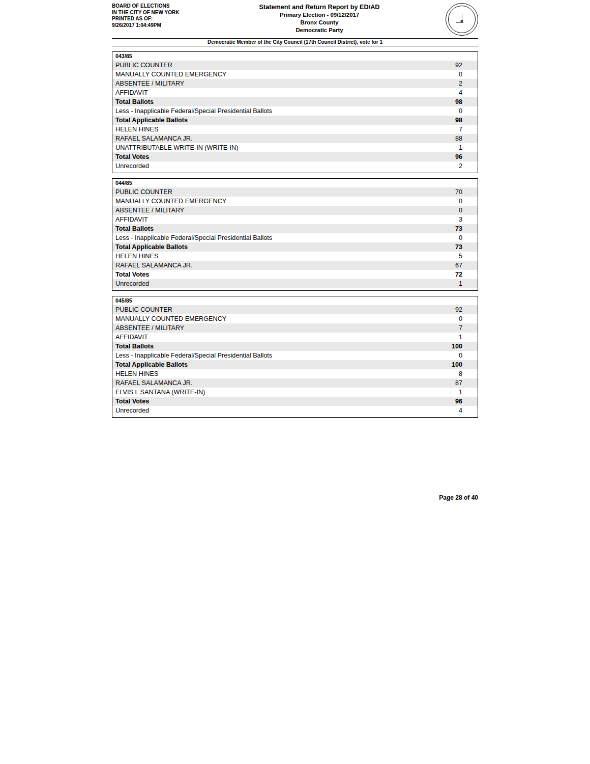BOARD OF ELECTIONS
IN THE CITY OF NEW YORK
PRINTED AS OF:
9/26/2017 1:04:49PM
Statement and Return Report by ED/AD
Primary Election - 09/12/2017
Bronx County
Democratic Party
Democratic Member of the City Council (17th Council District), vote for 1
043/85
| PUBLIC COUNTER | 92 |
| MANUALLY COUNTED EMERGENCY | 0 |
| ABSENTEE / MILITARY | 2 |
| AFFIDAVIT | 4 |
| Total Ballots | 98 |
| Less - Inapplicable Federal/Special Presidential Ballots | 0 |
| Total Applicable Ballots | 98 |
| HELEN HINES | 7 |
| RAFAEL SALAMANCA JR. | 88 |
| UNATTRIBUTABLE WRITE-IN (WRITE-IN) | 1 |
| Total Votes | 96 |
| Unrecorded | 2 |
044/85
| PUBLIC COUNTER | 70 |
| MANUALLY COUNTED EMERGENCY | 0 |
| ABSENTEE / MILITARY | 0 |
| AFFIDAVIT | 3 |
| Total Ballots | 73 |
| Less - Inapplicable Federal/Special Presidential Ballots | 0 |
| Total Applicable Ballots | 73 |
| HELEN HINES | 5 |
| RAFAEL SALAMANCA JR. | 67 |
| Total Votes | 72 |
| Unrecorded | 1 |
045/85
| PUBLIC COUNTER | 92 |
| MANUALLY COUNTED EMERGENCY | 0 |
| ABSENTEE / MILITARY | 7 |
| AFFIDAVIT | 1 |
| Total Ballots | 100 |
| Less - Inapplicable Federal/Special Presidential Ballots | 0 |
| Total Applicable Ballots | 100 |
| HELEN HINES | 8 |
| RAFAEL SALAMANCA JR. | 87 |
| ELVIS L SANTANA (WRITE-IN) | 1 |
| Total Votes | 96 |
| Unrecorded | 4 |
Page 28 of 40